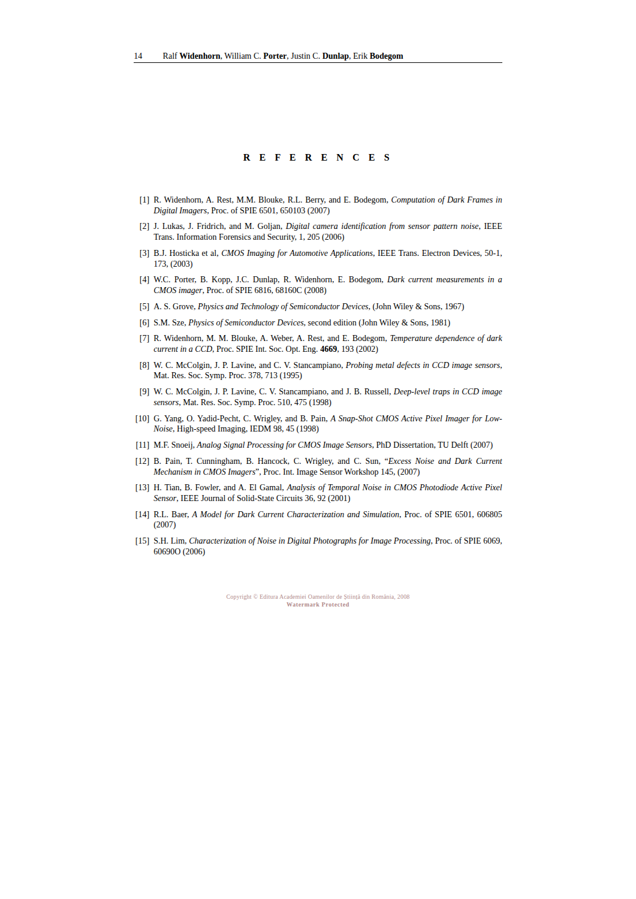14 Ralf Widenhorn, William C. Porter, Justin C. Dunlap, Erik Bodegom
R E F E R E N C E S
[1] R. Widenhorn, A. Rest, M.M. Blouke, R.L. Berry, and E. Bodegom, Computation of Dark Frames in Digital Imagers, Proc. of SPIE 6501, 650103 (2007)
[2] J. Lukas, J. Fridrich, and M. Goljan, Digital camera identification from sensor pattern noise, IEEE Trans. Information Forensics and Security, 1, 205 (2006)
[3] B.J. Hosticka et al, CMOS Imaging for Automotive Applications, IEEE Trans. Electron Devices, 50-1, 173, (2003)
[4] W.C. Porter, B. Kopp, J.C. Dunlap, R. Widenhorn, E. Bodegom, Dark current measurements in a CMOS imager, Proc. of SPIE 6816, 68160C (2008)
[5] A. S. Grove, Physics and Technology of Semiconductor Devices, (John Wiley & Sons, 1967)
[6] S.M. Sze, Physics of Semiconductor Devices, second edition (John Wiley & Sons, 1981)
[7] R. Widenhorn, M. M. Blouke, A. Weber, A. Rest, and E. Bodegom, Temperature dependence of dark current in a CCD, Proc. SPIE Int. Soc. Opt. Eng. 4669, 193 (2002)
[8] W. C. McColgin, J. P. Lavine, and C. V. Stancampiano, Probing metal defects in CCD image sensors, Mat. Res. Soc. Symp. Proc. 378, 713 (1995)
[9] W. C. McColgin, J. P. Lavine, C. V. Stancampiano, and J. B. Russell, Deep-level traps in CCD image sensors, Mat. Res. Soc. Symp. Proc. 510, 475 (1998)
[10] G. Yang, O. Yadid-Pecht, C. Wrigley, and B. Pain, A Snap-Shot CMOS Active Pixel Imager for Low-Noise, High-speed Imaging, IEDM 98, 45 (1998)
[11] M.F. Snoeij, Analog Signal Processing for CMOS Image Sensors, PhD Dissertation, TU Delft (2007)
[12] B. Pain, T. Cunningham, B. Hancock, C. Wrigley, and C. Sun, “Excess Noise and Dark Current Mechanism in CMOS Imagers”, Proc. Int. Image Sensor Workshop 145, (2007)
[13] H. Tian, B. Fowler, and A. El Gamal, Analysis of Temporal Noise in CMOS Photodiode Active Pixel Sensor, IEEE Journal of Solid-State Circuits 36, 92 (2001)
[14] R.L. Baer, A Model for Dark Current Characterization and Simulation, Proc. of SPIE 6501, 606805 (2007)
[15] S.H. Lim, Characterization of Noise in Digital Photographs for Image Processing, Proc. of SPIE 6069, 60690O (2006)
Copyright © Editura Academiei Oamenilor de Știință din România, 2008
Watermark Protected